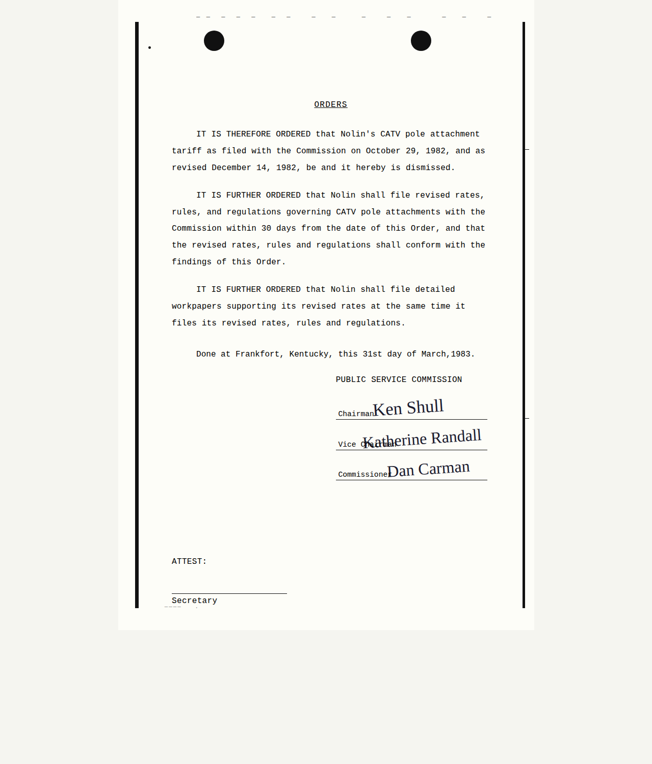— — — — — — — — — — — — — — — — — — —
ORDERS
IT IS THEREFORE ORDERED that Nolin's CATV pole attachment tariff as filed with the Commission on October 29, 1982, and as revised December 14, 1982, be and it hereby is dismissed.
IT IS FURTHER ORDERED that Nolin shall file revised rates, rules, and regulations governing CATV pole attachments with the Commission within 30 days from the date of this Order, and that the revised rates, rules and regulations shall conform with the findings of this Order.
IT IS FURTHER ORDERED that Nolin shall file detailed workpapers supporting its revised rates at the same time it files its revised rates, rules and regulations.
Done at Frankfort, Kentucky, this 31st day of March,1983.
PUBLIC SERVICE COMMISSION
Ken Shull Chairman
Katherine Randall Vice Chairman
Dan Carman Commissioner
ATTEST:
Secretary
———— .